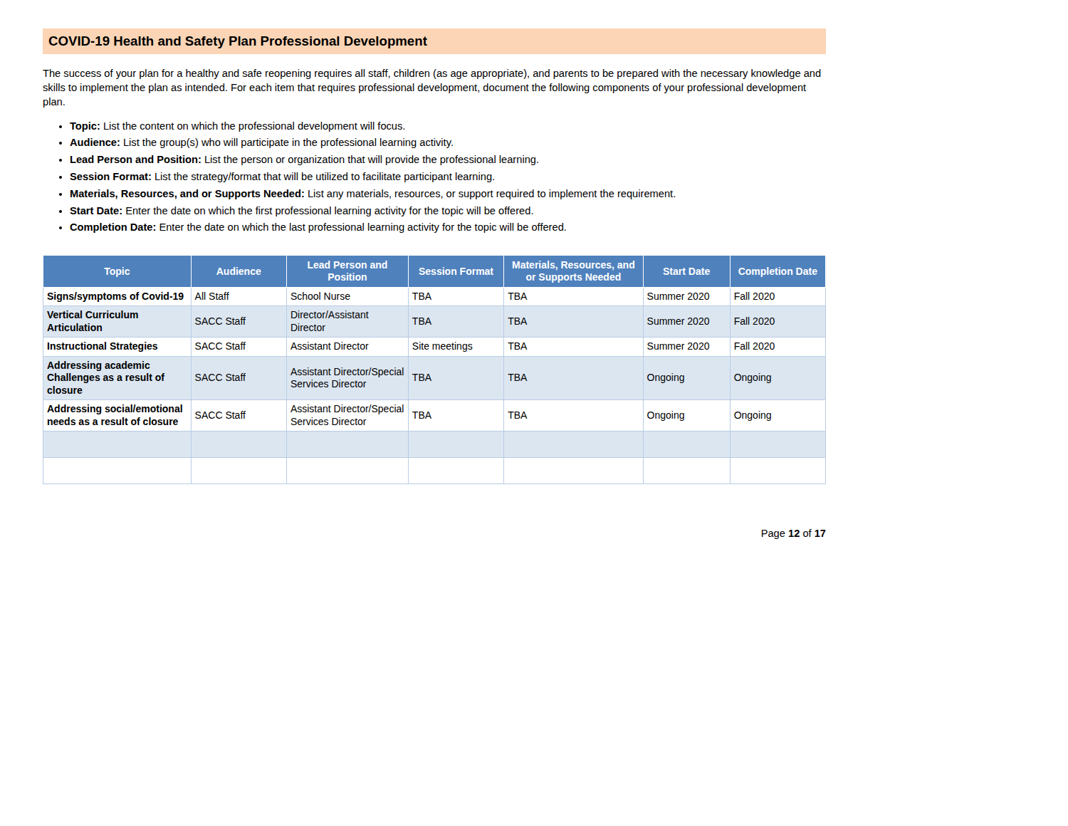COVID-19 Health and Safety Plan Professional Development
The success of your plan for a healthy and safe reopening requires all staff, children (as age appropriate), and parents to be prepared with the necessary knowledge and skills to implement the plan as intended. For each item that requires professional development, document the following components of your professional development plan.
Topic: List the content on which the professional development will focus.
Audience: List the group(s) who will participate in the professional learning activity.
Lead Person and Position: List the person or organization that will provide the professional learning.
Session Format: List the strategy/format that will be utilized to facilitate participant learning.
Materials, Resources, and or Supports Needed: List any materials, resources, or support required to implement the requirement.
Start Date: Enter the date on which the first professional learning activity for the topic will be offered.
Completion Date: Enter the date on which the last professional learning activity for the topic will be offered.
| Topic | Audience | Lead Person and Position | Session Format | Materials, Resources, and or Supports Needed | Start Date | Completion Date |
| --- | --- | --- | --- | --- | --- | --- |
| Signs/symptoms of Covid-19 | All Staff | School Nurse | TBA | TBA | Summer 2020 | Fall 2020 |
| Vertical Curriculum Articulation | SACC Staff | Director/Assistant Director | TBA | TBA | Summer 2020 | Fall 2020 |
| Instructional Strategies | SACC Staff | Assistant Director | Site meetings | TBA | Summer 2020 | Fall 2020 |
| Addressing academic Challenges as a result of closure | SACC Staff | Assistant Director/Special Services Director | TBA | TBA | Ongoing | Ongoing |
| Addressing social/emotional needs as a result of closure | SACC Staff | Assistant Director/Special Services Director | TBA | TBA | Ongoing | Ongoing |
Page 12 of 17